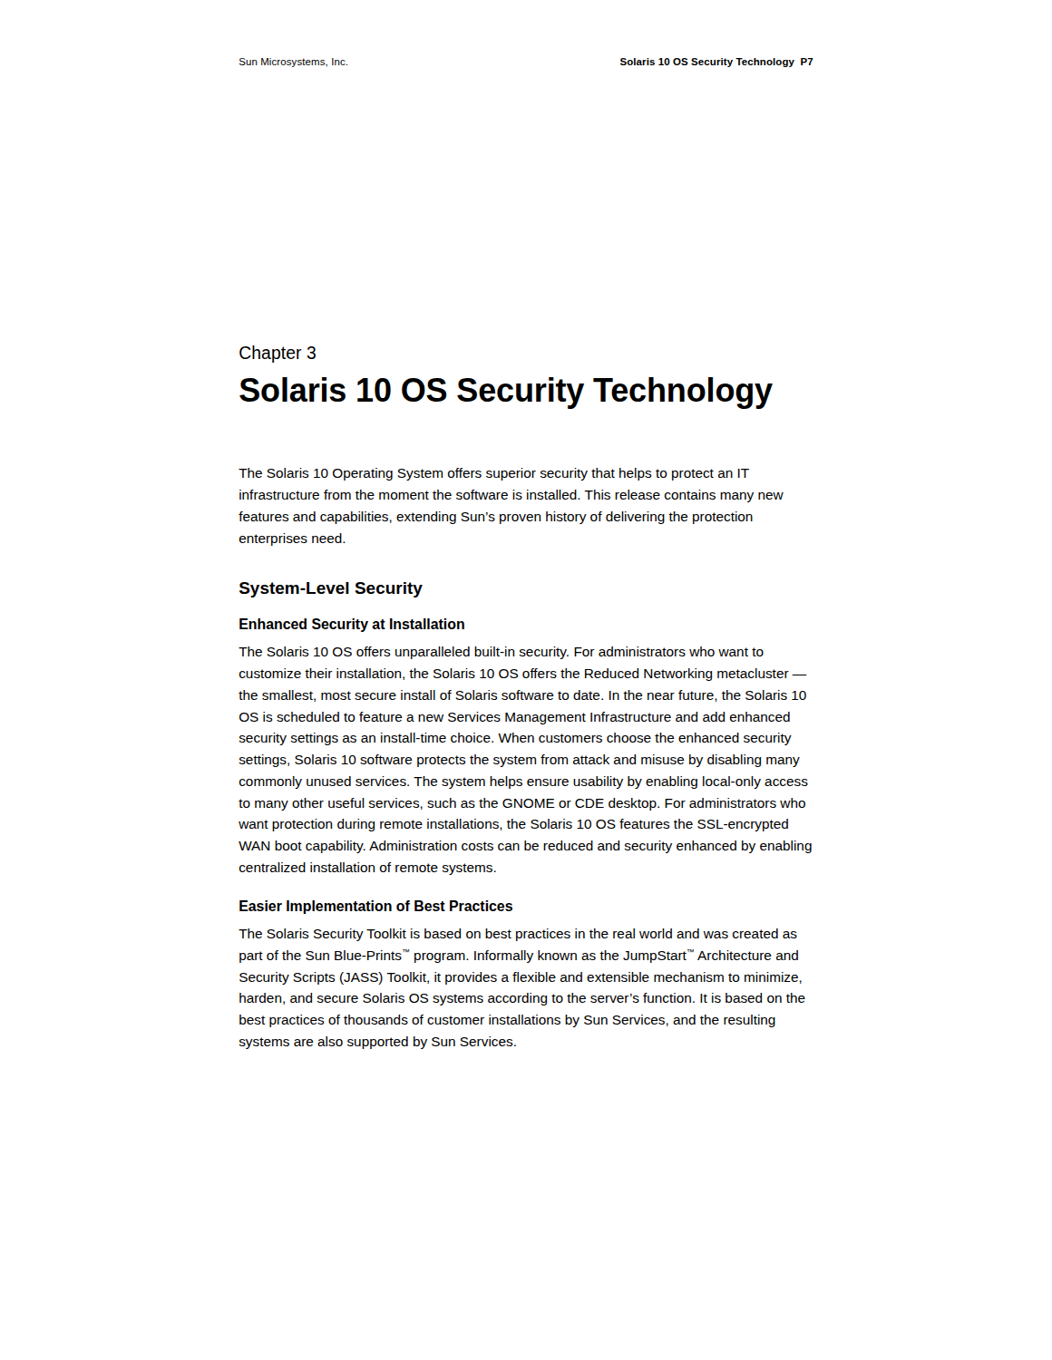Sun Microsystems, Inc.
Solaris 10 OS Security Technology P7
Chapter 3
Solaris 10 OS Security Technology
The Solaris 10 Operating System offers superior security that helps to protect an IT infrastructure from the moment the software is installed. This release contains many new features and capabilities, extending Sun’s proven history of delivering the protection enterprises need.
System-Level Security
Enhanced Security at Installation
The Solaris 10 OS offers unparalleled built-in security. For administrators who want to customize their installation, the Solaris 10 OS offers the Reduced Networking metacluster — the smallest, most secure install of Solaris software to date. In the near future, the Solaris 10 OS is scheduled to feature a new Services Management Infrastructure and add enhanced security settings as an install-time choice. When customers choose the enhanced security settings, Solaris 10 software protects the system from attack and misuse by disabling many commonly unused services. The system helps ensure usability by enabling local-only access to many other useful services, such as the GNOME or CDE desktop. For administrators who want protection during remote installations, the Solaris 10 OS features the SSL-encrypted WAN boot capability. Administration costs can be reduced and security enhanced by enabling centralized installation of remote systems.
Easier Implementation of Best Practices
The Solaris Security Toolkit is based on best practices in the real world and was created as part of the Sun Blue-Prints™ program. Informally known as the JumpStart™ Architecture and Security Scripts (JASS) Toolkit, it provides a flexible and extensible mechanism to minimize, harden, and secure Solaris OS systems according to the server’s function. It is based on the best practices of thousands of customer installations by Sun Services, and the resulting systems are also supported by Sun Services.